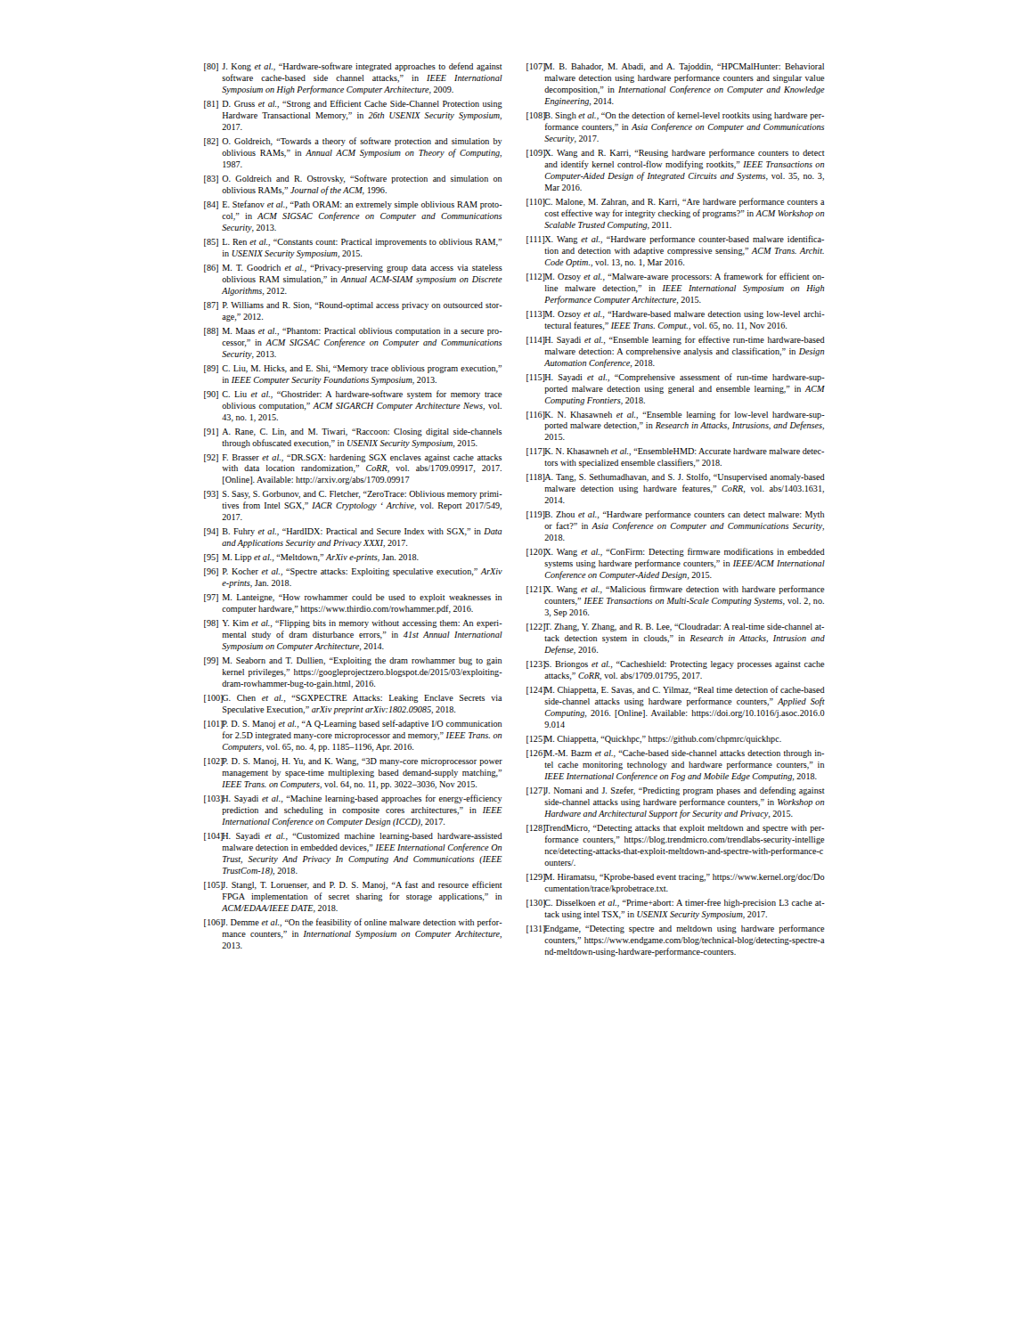[80] J. Kong et al., “Hardware-software integrated approaches to defend against software cache-based side channel attacks,” in IEEE International Symposium on High Performance Computer Architecture, 2009.
[81] D. Gruss et al., “Strong and Efficient Cache Side-Channel Protection using Hardware Transactional Memory,” in 26th USENIX Security Symposium, 2017.
[82] O. Goldreich, “Towards a theory of software protection and simulation by oblivious RAMs,” in Annual ACM Symposium on Theory of Computing, 1987.
[83] O. Goldreich and R. Ostrovsky, “Software protection and simulation on oblivious RAMs,” Journal of the ACM, 1996.
[84] E. Stefanov et al., “Path ORAM: an extremely simple oblivious RAM protocol,” in ACM SIGSAC Conference on Computer and Communications Security, 2013.
[85] L. Ren et al., “Constants count: Practical improvements to oblivious RAM,” in USENIX Security Symposium, 2015.
[86] M. T. Goodrich et al., “Privacy-preserving group data access via stateless oblivious RAM simulation,” in Annual ACM-SIAM symposium on Discrete Algorithms, 2012.
[87] P. Williams and R. Sion, “Round-optimal access privacy on outsourced storage,” 2012.
[88] M. Maas et al., “Phantom: Practical oblivious computation in a secure processor,” in ACM SIGSAC Conference on Computer and Communications Security, 2013.
[89] C. Liu, M. Hicks, and E. Shi, “Memory trace oblivious program execution,” in IEEE Computer Security Foundations Symposium, 2013.
[90] C. Liu et al., “Ghostrider: A hardware-software system for memory trace oblivious computation,” ACM SIGARCH Computer Architecture News, vol. 43, no. 1, 2015.
[91] A. Rane, C. Lin, and M. Tiwari, “Raccoon: Closing digital side-channels through obfuscated execution,” in USENIX Security Symposium, 2015.
[92] F. Brasser et al., “DR.SGX: hardening SGX enclaves against cache attacks with data location randomization,” CoRR, vol. abs/1709.09917, 2017. [Online]. Available: http://arxiv.org/abs/1709.09917
[93] S. Sasy, S. Gorbunov, and C. Fletcher, “ZeroTrace: Oblivious memory primitives from Intel SGX,” IACR Cryptology ‘ Archive, vol. Report 2017/549, 2017.
[94] B. Fuhry et al., “HardIDX: Practical and Secure Index with SGX,” in Data and Applications Security and Privacy XXXI, 2017.
[95] M. Lipp et al., “Meltdown,” ArXiv e-prints, Jan. 2018.
[96] P. Kocher et al., “Spectre attacks: Exploiting speculative execution,” ArXiv e-prints, Jan. 2018.
[97] M. Lanteigne, “How rowhammer could be used to exploit weaknesses in computer hardware,” https://www.thirdio.com/rowhammer.pdf, 2016.
[98] Y. Kim et al., “Flipping bits in memory without accessing them: An experimental study of dram disturbance errors,” in 41st Annual International Symposium on Computer Architecture, 2014.
[99] M. Seaborn and T. Dullien, “Exploiting the dram rowhammer bug to gain kernel privileges,” https://googleprojectzero.blogspot.de/2015/03/exploiting-dram-rowhammer-bug-to-gain.html, 2016.
[100] G. Chen et al., “SGXPECTRE Attacks: Leaking Enclave Secrets via Speculative Execution,” arXiv preprint arXiv:1802.09085, 2018.
[101] P. D. S. Manoj et al., “A Q-Learning based self-adaptive I/O communication for 2.5D integrated many-core microprocessor and memory,” IEEE Trans. on Computers, vol. 65, no. 4, pp. 1185–1196, Apr. 2016.
[102] P. D. S. Manoj, H. Yu, and K. Wang, “3D many-core microprocessor power management by space-time multiplexing based demand-supply matching,” IEEE Trans. on Computers, vol. 64, no. 11, pp. 3022–3036, Nov 2015.
[103] H. Sayadi et al., “Machine learning-based approaches for energy-efficiency prediction and scheduling in composite cores architectures,” in IEEE International Conference on Computer Design (ICCD), 2017.
[104] H. Sayadi et al., “Customized machine learning-based hardware-assisted malware detection in embedded devices,” IEEE International Conference On Trust, Security And Privacy In Computing And Communications (IEEE TrustCom-18), 2018.
[105] J. Stangl, T. Loruenser, and P. D. S. Manoj, “A fast and resource efficient FPGA implementation of secret sharing for storage applications,” in ACM/EDAA/IEEE DATE, 2018.
[106] J. Demme et al., “On the feasibility of online malware detection with performance counters,” in International Symposium on Computer Architecture, 2013.
[107] M. B. Bahador, M. Abadi, and A. Tajoddin, “HPCMalHunter: Behavioral malware detection using hardware performance counters and singular value decomposition,” in International Conference on Computer and Knowledge Engineering, 2014.
[108] B. Singh et al., “On the detection of kernel-level rootkits using hardware performance counters,” in Asia Conference on Computer and Communications Security, 2017.
[109] X. Wang and R. Karri, “Reusing hardware performance counters to detect and identify kernel control-flow modifying rootkits,” IEEE Transactions on Computer-Aided Design of Integrated Circuits and Systems, vol. 35, no. 3, Mar 2016.
[110] C. Malone, M. Zahran, and R. Karri, “Are hardware performance counters a cost effective way for integrity checking of programs?” in ACM Workshop on Scalable Trusted Computing, 2011.
[111] X. Wang et al., “Hardware performance counter-based malware identification and detection with adaptive compressive sensing,” ACM Trans. Archit. Code Optim., vol. 13, no. 1, Mar 2016.
[112] M. Ozsoy et al., “Malware-aware processors: A framework for efficient online malware detection,” in IEEE International Symposium on High Performance Computer Architecture, 2015.
[113] M. Ozsoy et al., “Hardware-based malware detection using low-level architectural features,” IEEE Trans. Comput., vol. 65, no. 11, Nov 2016.
[114] H. Sayadi et al., “Ensemble learning for effective run-time hardware-based malware detection: A comprehensive analysis and classification,” in Design Automation Conference, 2018.
[115] H. Sayadi et al., “Comprehensive assessment of run-time hardware-supported malware detection using general and ensemble learning,” in ACM Computing Frontiers, 2018.
[116] K. N. Khasawneh et al., “Ensemble learning for low-level hardware-supported malware detection,” in Research in Attacks, Intrusions, and Defenses, 2015.
[117] K. N. Khasawneh et al., “EnsembleHMD: Accurate hardware malware detectors with specialized ensemble classifiers,” 2018.
[118] A. Tang, S. Sethumadhavan, and S. J. Stolfo, “Unsupervised anomaly-based malware detection using hardware features,” CoRR, vol. abs/1403.1631, 2014.
[119] B. Zhou et al., “Hardware performance counters can detect malware: Myth or fact?” in Asia Conference on Computer and Communications Security, 2018.
[120] X. Wang et al., “ConFirm: Detecting firmware modifications in embedded systems using hardware performance counters,” in IEEE/ACM International Conference on Computer-Aided Design, 2015.
[121] X. Wang et al., “Malicious firmware detection with hardware performance counters,” IEEE Transactions on Multi-Scale Computing Systems, vol. 2, no. 3, Sep 2016.
[122] T. Zhang, Y. Zhang, and R. B. Lee, “Cloudradar: A real-time side-channel attack detection system in clouds,” in Research in Attacks, Intrusion and Defense, 2016.
[123] S. Briongos et al., “Cacheshield: Protecting legacy processes against cache attacks,” CoRR, vol. abs/1709.01795, 2017.
[124] M. Chiappetta, E. Savas, and C. Yilmaz, “Real time detection of cache-based side-channel attacks using hardware performance counters,” Applied Soft Computing, 2016. [Online]. Available: https://doi.org/10.1016/j.asoc.2016.09.014
[125] M. Chiappetta, “Quickhpc,” https://github.com/chpmrc/quickhpc.
[126] M.-M. Bazm et al., “Cache-based side-channel attacks detection through intel cache monitoring technology and hardware performance counters,” in IEEE International Conference on Fog and Mobile Edge Computing, 2018.
[127] J. Nomani and J. Szefer, “Predicting program phases and defending against side-channel attacks using hardware performance counters,” in Workshop on Hardware and Architectural Support for Security and Privacy, 2015.
[128] TrendMicro, “Detecting attacks that exploit meltdown and spectre with performance counters,” https://blog.trendmicro.com/trendlabs-security-intelligence/detecting-attacks-that-exploit-meltdown-and-spectre-with-performance-counters/.
[129] M. Hiramatsu, “Kprobe-based event tracing,” https://www.kernel.org/doc/Documentation/trace/kprobetrace.txt.
[130] C. Disselkoen et al., “Prime+abort: A timer-free high-precision L3 cache attack using intel TSX,” in USENIX Security Symposium, 2017.
[131] Endgame, “Detecting spectre and meltdown using hardware performance counters,” https://www.endgame.com/blog/technical-blog/detecting-spectre-and-meltdown-using-hardware-performance-counters.